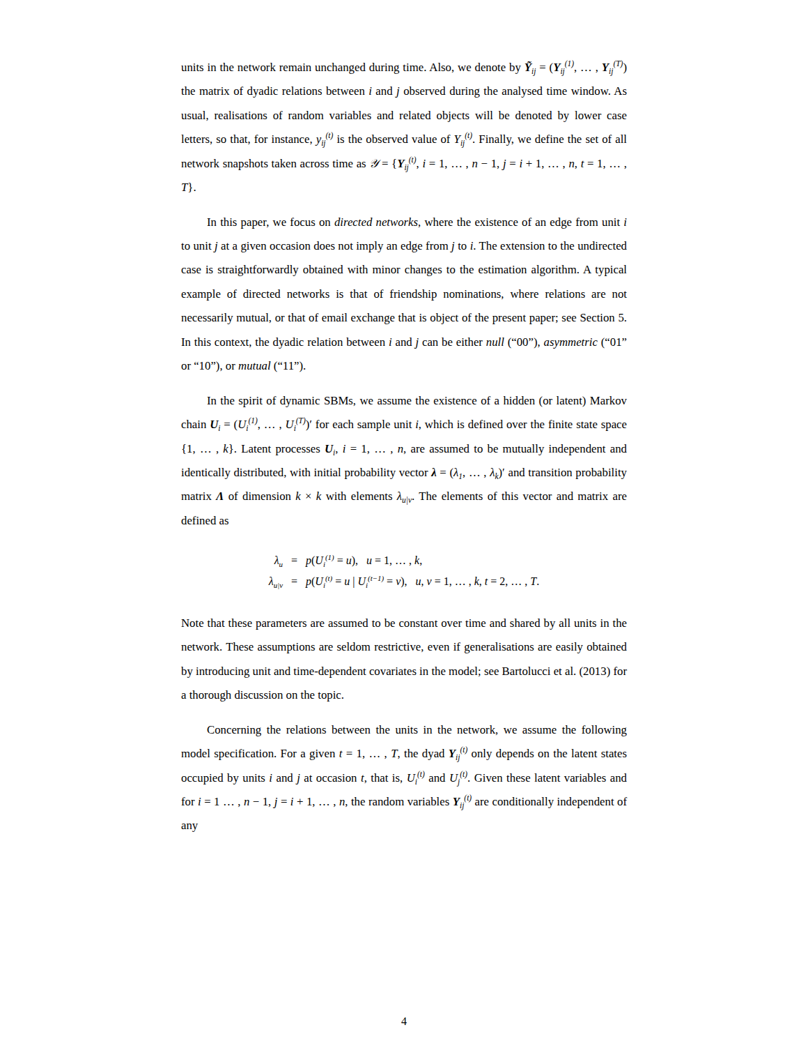units in the network remain unchanged during time. Also, we denote by Ỹij = (Yij(1), … , Yij(T)) the matrix of dyadic relations between i and j observed during the analysed time window. As usual, realisations of random variables and related objects will be denoted by lower case letters, so that, for instance, yij(t) is the observed value of Yij(t). Finally, we define the set of all network snapshots taken across time as 𝒴 = {Yij(t), i = 1, … , n − 1, j = i + 1, … , n, t = 1, … , T}.
In this paper, we focus on directed networks, where the existence of an edge from unit i to unit j at a given occasion does not imply an edge from j to i. The extension to the undirected case is straightforwardly obtained with minor changes to the estimation algorithm. A typical example of directed networks is that of friendship nominations, where relations are not necessarily mutual, or that of email exchange that is object of the present paper; see Section 5. In this context, the dyadic relation between i and j can be either null (“00”), asymmetric (“01” or “10”), or mutual (“11”).
In the spirit of dynamic SBMs, we assume the existence of a hidden (or latent) Markov chain Ui = (Ui(1), … , Ui(T))′ for each sample unit i, which is defined over the finite state space {1, … , k}. Latent processes Ui, i = 1, … , n, are assumed to be mutually independent and identically distributed, with initial probability vector λ = (λ1, … , λk)′ and transition probability matrix Λ of dimension k × k with elements λu|v. The elements of this vector and matrix are defined as
| λ u | = | p ( U i (1) = u ), u = 1, … , k , |
| λ u/v | = | p ( U i (t) = u / U i (t−1) = v ), u , v = 1, … , k , t = 2, … , T . |
Note that these parameters are assumed to be constant over time and shared by all units in the network. These assumptions are seldom restrictive, even if generalisations are easily obtained by introducing unit and time-dependent covariates in the model; see Bartolucci et al. (2013) for a thorough discussion on the topic.
Concerning the relations between the units in the network, we assume the following model specification. For a given t = 1, … , T, the dyad Yij(t) only depends on the latent states occupied by units i and j at occasion t, that is, Ui(t) and Uj(t). Given these latent variables and for i = 1 … , n − 1, j = i + 1, … , n, the random variables Yij(t) are conditionally independent of any
4